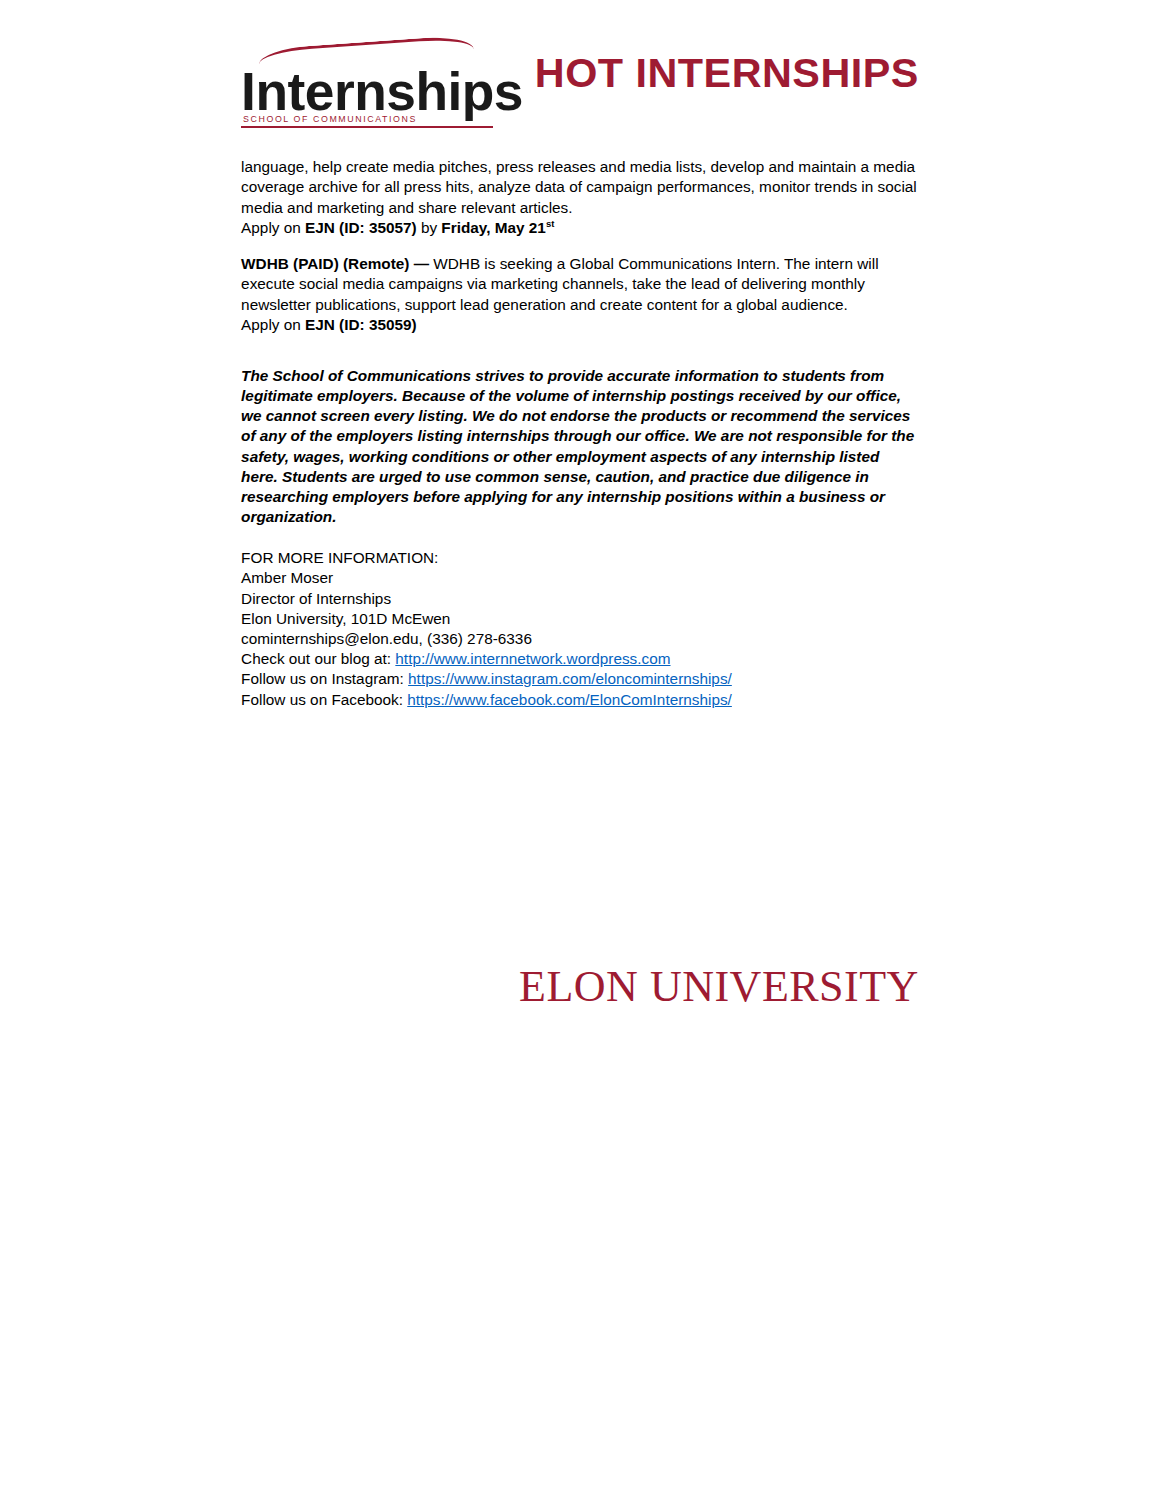Internships SCHOOL OF COMMUNICATIONS
HOT INTERNSHIPS
language, help create media pitches, press releases and media lists, develop and maintain a media coverage archive for all press hits, analyze data of campaign performances, monitor trends in social media and marketing and share relevant articles.
Apply on EJN (ID: 35057) by Friday, May 21st
WDHB (PAID) (Remote) — WDHB is seeking a Global Communications Intern. The intern will execute social media campaigns via marketing channels, take the lead of delivering monthly newsletter publications, support lead generation and create content for a global audience.
Apply on EJN (ID: 35059)
The School of Communications strives to provide accurate information to students from legitimate employers. Because of the volume of internship postings received by our office, we cannot screen every listing. We do not endorse the products or recommend the services of any of the employers listing internships through our office. We are not responsible for the safety, wages, working conditions or other employment aspects of any internship listed here. Students are urged to use common sense, caution, and practice due diligence in researching employers before applying for any internship positions within a business or organization.
FOR MORE INFORMATION:
Amber Moser
Director of Internships
Elon University, 101D McEwen
cominternships@elon.edu, (336) 278-6336
Check out our blog at: http://www.internnetwork.wordpress.com
Follow us on Instagram: https://www.instagram.com/eloncominternships/
Follow us on Facebook: https://www.facebook.com/ElonComInternships/
ELON UNIVERSITY